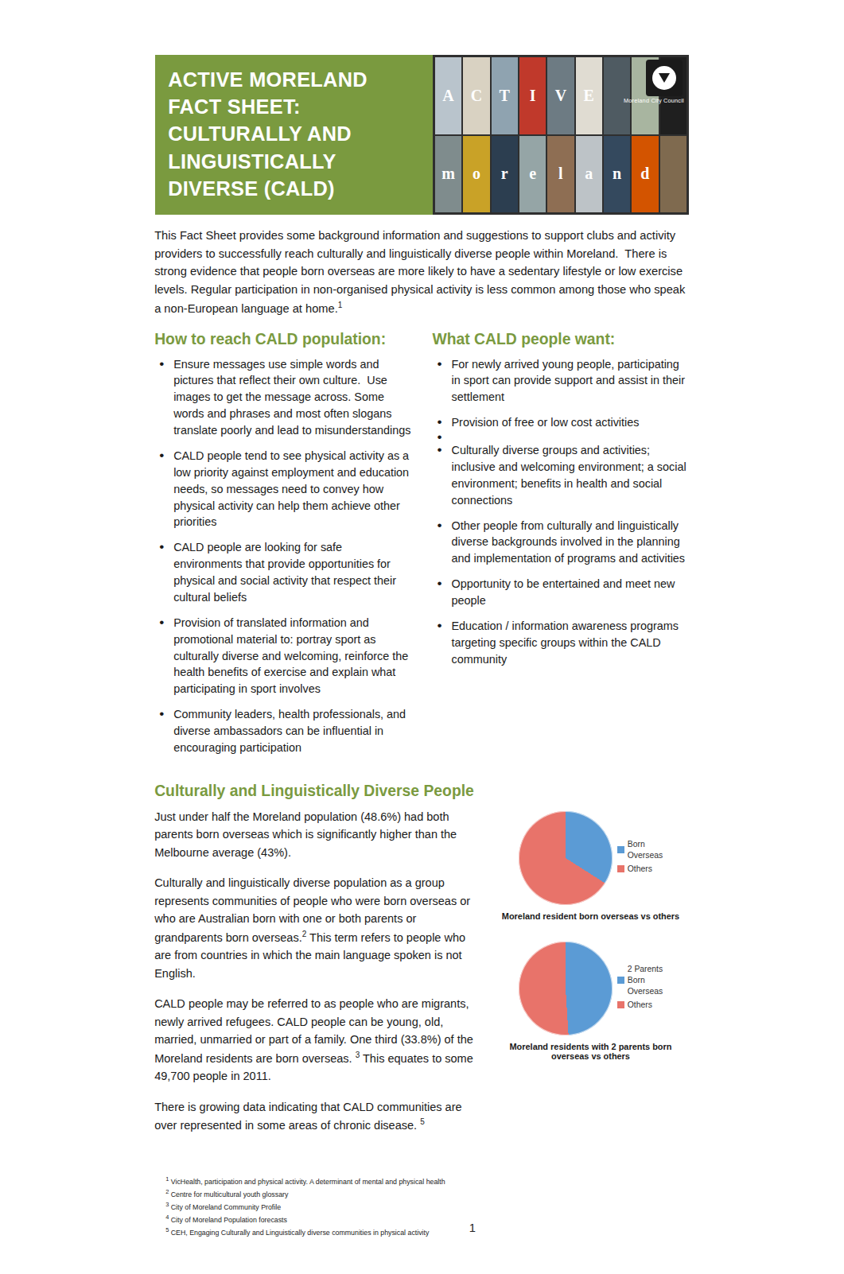Active Moreland
Fact Sheet: Culturally and
Linguistically Diverse (CALD)
A C T I V E m o r e l a n d
Moreland City Council
This Fact Sheet provides some background information and suggestions to support clubs and activity providers to successfully reach culturally and linguistically diverse people within Moreland. There is strong evidence that people born overseas are more likely to have a sedentary lifestyle or low exercise levels. Regular participation in non-organised physical activity is less common among those who speak a non-European language at home.1
How to reach CALD population:
Ensure messages use simple words and pictures that reflect their own culture. Use images to get the message across. Some words and phrases and most often slogans translate poorly and lead to misunderstandings
CALD people tend to see physical activity as a low priority against employment and education needs, so messages need to convey how physical activity can help them achieve other priorities
CALD people are looking for safe environments that provide opportunities for physical and social activity that respect their cultural beliefs
Provision of translated information and promotional material to: portray sport as culturally diverse and welcoming, reinforce the health benefits of exercise and explain what participating in sport involves
Community leaders, health professionals, and diverse ambassadors can be influential in encouraging participation
What CALD people want:
For newly arrived young people, participating in sport can provide support and assist in their settlement
Provision of free or low cost activities
Culturally diverse groups and activities; inclusive and welcoming environment; a social environment; benefits in health and social connections
Other people from culturally and linguistically diverse backgrounds involved in the planning and implementation of programs and activities
Opportunity to be entertained and meet new people
Education / information awareness programs targeting specific groups within the CALD community
Culturally and Linguistically Diverse People
Just under half the Moreland population (48.6%) had both parents born overseas which is significantly higher than the Melbourne average (43%).
Culturally and linguistically diverse population as a group represents communities of people who were born overseas or who are Australian born with one or both parents or grandparents born overseas.2 This term refers to people who are from countries in which the main language spoken is not English.
CALD people may be referred to as people who are migrants, newly arrived refugees. CALD people can be young, old, married, unmarried or part of a family. One third (33.8%) of the Moreland residents are born overseas. 3 This equates to some 49,700 people in 2011.
There is growing data indicating that CALD communities are over represented in some areas of chronic disease. 5
Born
Overseas
Others
Moreland resident born overseas vs others
2 Parents
Born
Overseas
Others
Moreland residents with 2 parents born overseas vs others
1 VicHealth, participation and physical activity. A determinant of mental and physical health
2 Centre for multicultural youth glossary
3 City of Moreland Community Profile
4 City of Moreland Population forecasts
5 CEH, Engaging Culturally and Linguistically diverse communities in physical activity
1